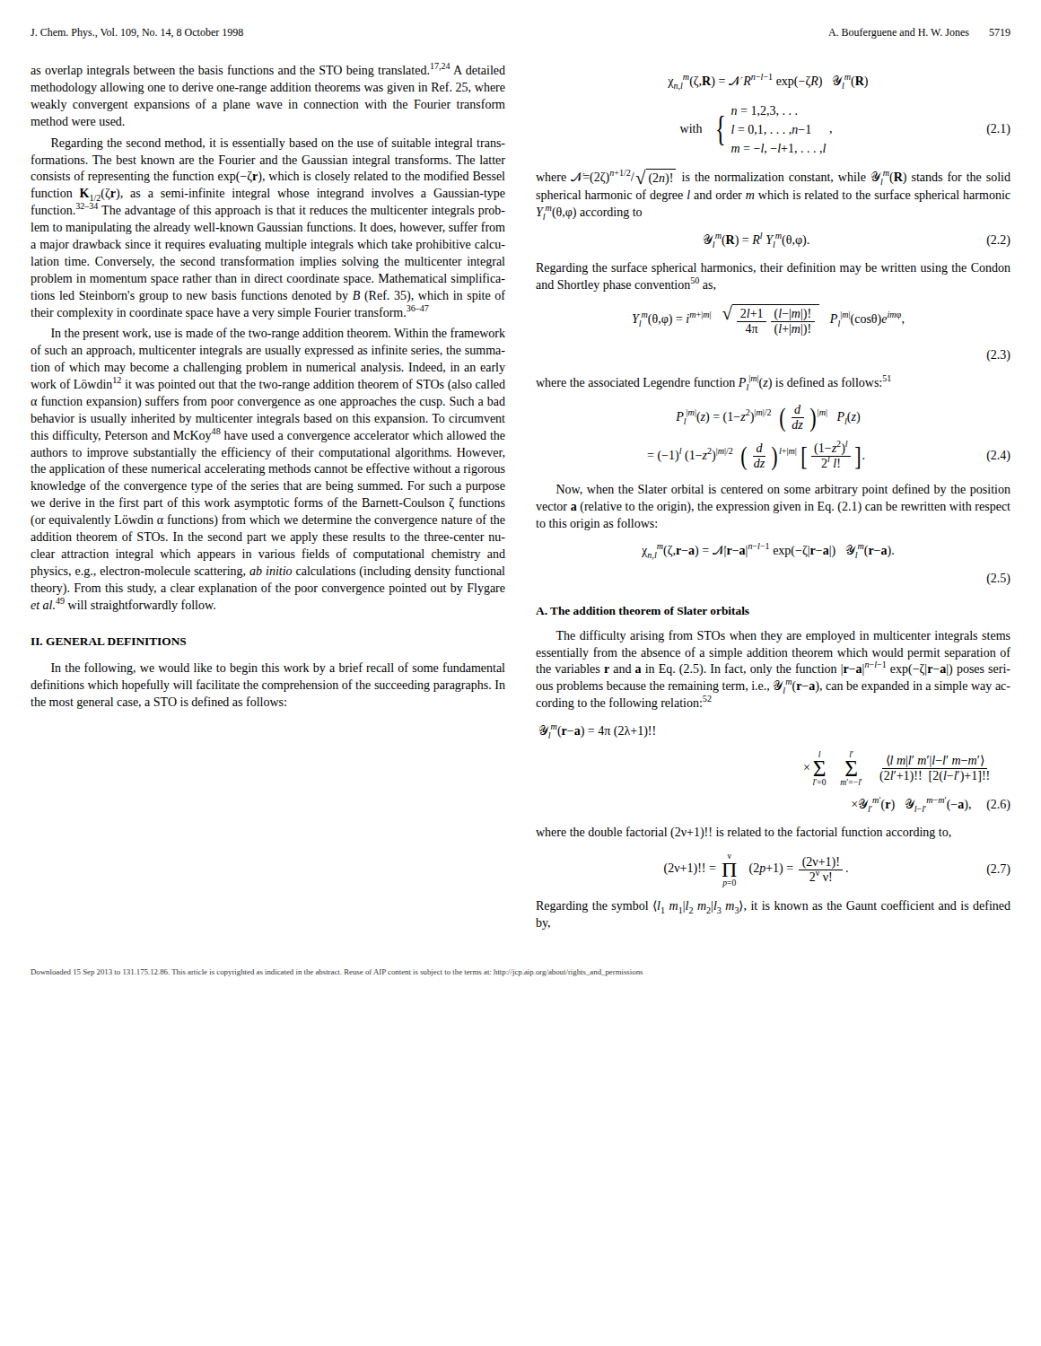J. Chem. Phys., Vol. 109, No. 14, 8 October 1998
A. Bouferguene and H. W. Jones5719
as overlap integrals between the basis functions and the STO being translated.17,24 A detailed methodology allowing one to derive one-range addition theorems was given in Ref. 25, where weakly convergent expansions of a plane wave in connection with the Fourier transform method were used.
Regarding the second method, it is essentially based on the use of suitable integral transformations. The best known are the Fourier and the Gaussian integral transforms. The latter consists of representing the function exp(−ζr), which is closely related to the modified Bessel function K1/2(ζr), as a semi-infinite integral whose integrand involves a Gaussian-type function.32–34 The advantage of this approach is that it reduces the multicenter integrals problem to manipulating the already well-known Gaussian functions. It does, however, suffer from a major drawback since it requires evaluating multiple integrals which take prohibitive calculation time. Conversely, the second transformation implies solving the multicenter integral problem in momentum space rather than in direct coordinate space. Mathematical simplifications led Steinborn's group to new basis functions denoted by B (Ref. 35), which in spite of their complexity in coordinate space have a very simple Fourier transform.36–47
In the present work, use is made of the two-range addition theorem. Within the framework of such an approach, multicenter integrals are usually expressed as infinite series, the summation of which may become a challenging problem in numerical analysis. Indeed, in an early work of Löwdin12 it was pointed out that the two-range addition theorem of STOs (also called α function expansion) suffers from poor convergence as one approaches the cusp. Such a bad behavior is usually inherited by multicenter integrals based on this expansion. To circumvent this difficulty, Peterson and McKoy48 have used a convergence accelerator which allowed the authors to improve substantially the efficiency of their computational algorithms. However, the application of these numerical accelerating methods cannot be effective without a rigorous knowledge of the convergence type of the series that are being summed. For such a purpose we derive in the first part of this work asymptotic forms of the Barnett-Coulson ζ functions (or equivalently Löwdin α functions) from which we determine the convergence nature of the addition theorem of STOs. In the second part we apply these results to the three-center nuclear attraction integral which appears in various fields of computational chemistry and physics, e.g., electron-molecule scattering, ab initio calculations (including density functional theory). From this study, a clear explanation of the poor convergence pointed out by Flygare et al.49 will straightforwardly follow.
II. General definitions
In the following, we would like to begin this work by a brief recall of some fundamental definitions which hopefully will facilitate the comprehension of the succeeding paragraphs. In the most general case, a STO is defined as follows:
χn,lm(ζ,R) = 𝒩 Rn−l−1 exp(−ζR) 𝒴lm(R)
with { n = 1,2,3, . . .
l = 0,1, . . . ,n−1
m = −l, −l+1, . . . ,l ,
(2.1)
where 𝒩=(2ζ)n+1/2/√(2n)! is the normalization constant, while 𝒴lm(R) stands for the solid spherical harmonic of degree l and order m which is related to the surface spherical harmonic Ylm(θ,φ) according to
𝒴lm(R) = Rl Ylm(θ,φ).
(2.2)
Regarding the surface spherical harmonics, their definition may be written using the Condon and Shortley phase convention50 as,
Ylm(θ,φ) = im+|m| √ 2l+14π (l−|m|)!(l+|m|)! Pl|m|(cosθ)eimφ,
(2.3)
where the associated Legendre function Pl|m|(z) is defined as follows:51
Pl|m|(z) = (1−z2)|m|/2 (ddz)|m| Pl(z)
= (−1)l (1−z2)|m|/2 (ddz)l+|m| [(1−z2)l 2l l!].
(2.4)
Now, when the Slater orbital is centered on some arbitrary point defined by the position vector a (relative to the origin), the expression given in Eq. (2.1) can be rewritten with respect to this origin as follows:
χn,lm(ζ,r−a) = 𝒩|r−a|n−l−1 exp(−ζ|r−a|) 𝒴lm(r−a).
(2.5)
A. The addition theorem of Slater orbitals
The difficulty arising from STOs when they are employed in multicenter integrals stems essentially from the absence of a simple addition theorem which would permit separation of the variables r and a in Eq. (2.5). In fact, only the function |r−a|n−l−1 exp(−ζ|r−a|) poses serious problems because the remaining term, i.e., 𝒴lm(r−a), can be expanded in a simple way according to the following relation:52
𝒴lm(r−a) = 4π (2λ+1)!!
×lΣl′=0 l′Σm′=−l′ ⟨l m|l′ m′|l−l′ m−m′⟩ (2l′+1)!! [2(l−l′)+1]!!
×𝒴l′m′(r) 𝒴l−l′m−m′(−a),
(2.6)
where the double factorial (2ν+1)!! is related to the factorial function according to,
(2ν+1)!! = νΠp=0 (2p+1) = (2ν+1)!2ν ν!.
(2.7)
Regarding the symbol ⟨l1 m1|l2 m2|l3 m3⟩, it is known as the Gaunt coefficient and is defined by,
Downloaded 15 Sep 2013 to 131.175.12.86. This article is copyrighted as indicated in the abstract. Reuse of AIP content is subject to the terms at: http://jcp.aip.org/about/rights_and_permissions